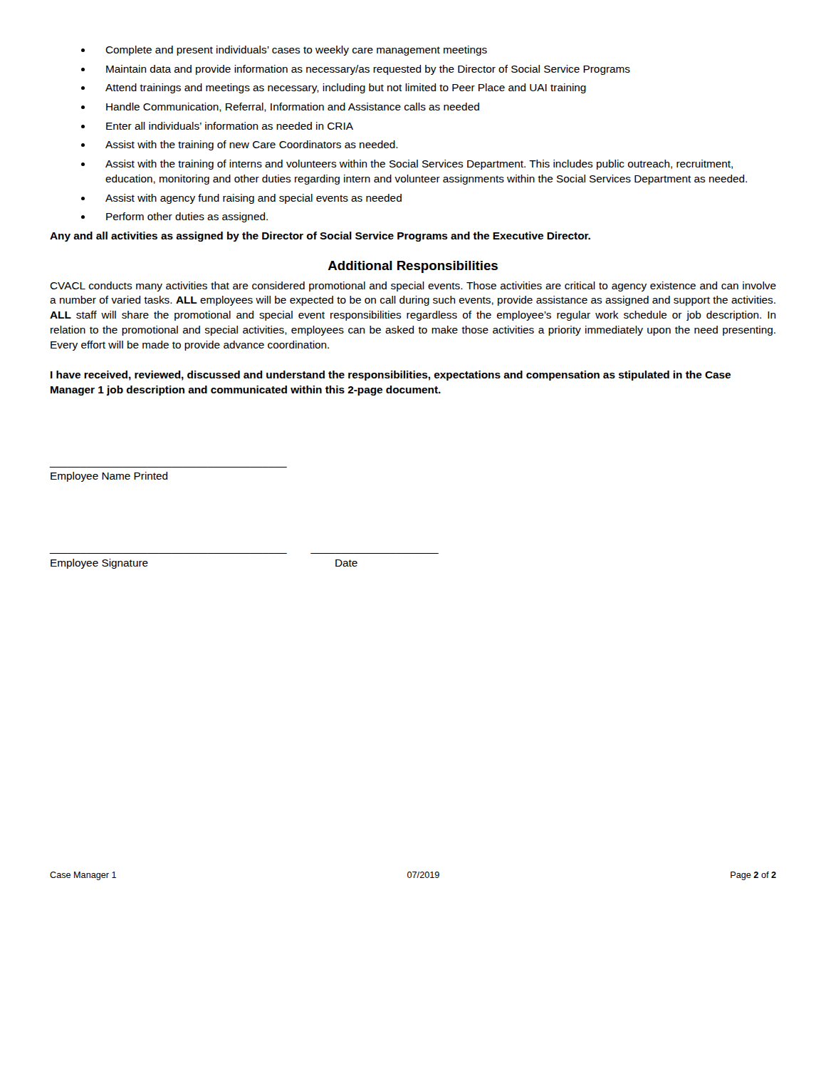Complete and present individuals’ cases to weekly care management meetings
Maintain data and provide information as necessary/as requested by the Director of Social Service Programs
Attend trainings and meetings as necessary, including but not limited to Peer Place and UAI training
Handle Communication, Referral, Information and Assistance calls as needed
Enter all individuals’ information as needed in CRIA
Assist with the training of new Care Coordinators as needed.
Assist with the training of interns and volunteers within the Social Services Department. This includes public outreach, recruitment, education, monitoring and other duties regarding intern and volunteer assignments within the Social Services Department as needed.
Assist with agency fund raising and special events as needed
Perform other duties as assigned.
Any and all activities as assigned by the Director of Social Service Programs and the Executive Director.
Additional Responsibilities
CVACL conducts many activities that are considered promotional and special events. Those activities are critical to agency existence and can involve a number of varied tasks. ALL employees will be expected to be on call during such events, provide assistance as assigned and support the activities. ALL staff will share the promotional and special event responsibilities regardless of the employee’s regular work schedule or job description. In relation to the promotional and special activities, employees can be asked to make those activities a priority immediately upon the need presenting. Every effort will be made to provide advance coordination.
I have received, reviewed, discussed and understand the responsibilities, expectations and compensation as stipulated in the Case Manager 1 job description and communicated within this 2-page document.
_______________________________________
Employee Name Printed
_______________________________________ _____________________
Employee Signature Date
Case Manager 1 07/2019 Page 2 of 2